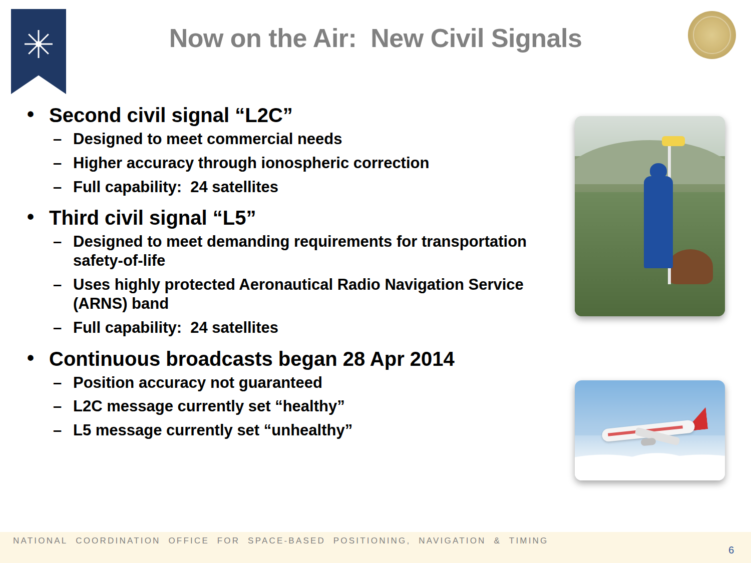Now on the Air: New Civil Signals
Second civil signal “L2C”
Designed to meet commercial needs
Higher accuracy through ionospheric correction
Full capability: 24 satellites
Third civil signal “L5”
Designed to meet demanding requirements for transportation safety-of-life
Uses highly protected Aeronautical Radio Navigation Service (ARNS) band
Full capability: 24 satellites
Continuous broadcasts began 28 Apr 2014
Position accuracy not guaranteed
L2C message currently set “healthy”
L5 message currently set “unhealthy”
NATIONAL COORDINATION OFFICE FOR SPACE-BASED POSITIONING, NAVIGATION & TIMING
6